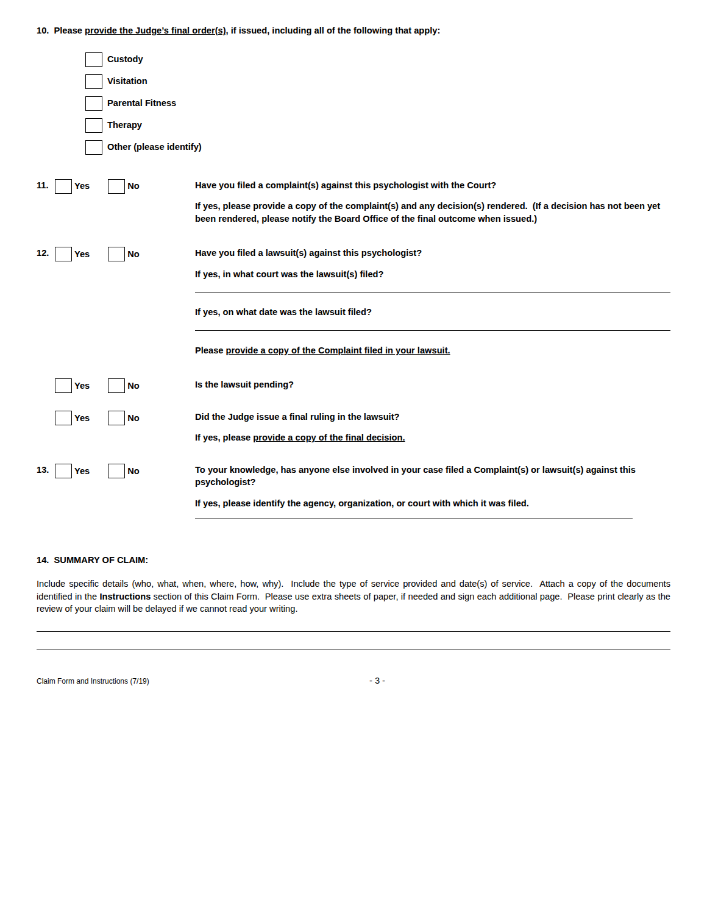10. Please provide the Judge’s final order(s), if issued, including all of the following that apply:
Custody
Visitation
Parental Fitness
Therapy
Other (please identify)
11.
Yes No
Have you filed a complaint(s) against this psychologist with the Court?
If yes, please provide a copy of the complaint(s) and any decision(s) rendered. (If a decision has not been yet been rendered, please notify the Board Office of the final outcome when issued.)
12.
Yes No
Have you filed a lawsuit(s) against this psychologist?
If yes, in what court was the lawsuit(s) filed?
If yes, on what date was the lawsuit filed?
Please provide a copy of the Complaint filed in your lawsuit.
Yes No
Is the lawsuit pending?
Yes No
Did the Judge issue a final ruling in the lawsuit?
If yes, please provide a copy of the final decision.
13.
Yes No
To your knowledge, has anyone else involved in your case filed a Complaint(s) or lawsuit(s) against this psychologist?
If yes, please identify the agency, organization, or court with which it was filed.
14. SUMMARY OF CLAIM:
Include specific details (who, what, when, where, how, why). Include the type of service provided and date(s) of service. Attach a copy of the documents identified in the Instructions section of this Claim Form. Please use extra sheets of paper, if needed and sign each additional page. Please print clearly as the review of your claim will be delayed if we cannot read your writing.
Claim Form and Instructions (7/19)
- 3 -